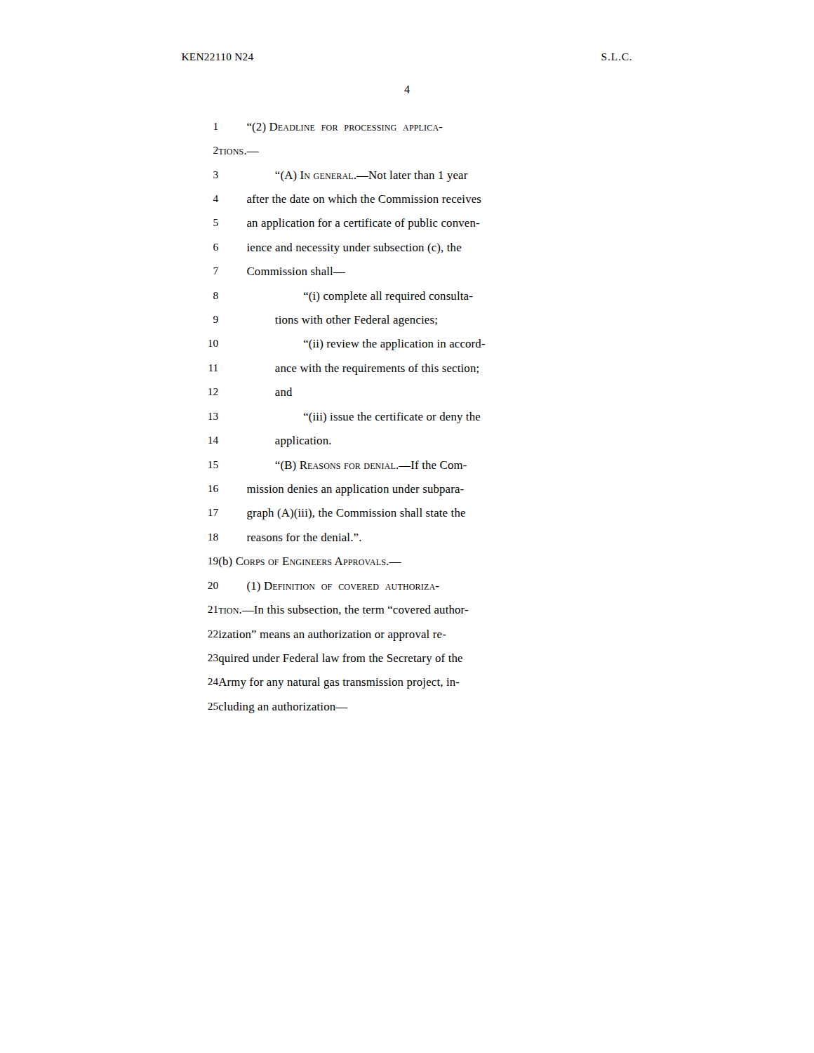KEN22110 N24 S.L.C.
4
| 1 | “(2) Deadline for processing applica- |
| 2 | tions .— |
| 3 | “(A) In general .—Not later than 1 year |
| 4 | after the date on which the Commission receives |
| 5 | an application for a certificate of public conven- |
| 6 | ience and necessity under subsection (c), the |
| 7 | Commission shall— |
| 8 | “(i) complete all required consulta- |
| 9 | tions with other Federal agencies; |
| 10 | “(ii) review the application in accord- |
| 11 | ance with the requirements of this section; |
| 12 | and |
| 13 | “(iii) issue the certificate or deny the |
| 14 | application. |
| 15 | “(B) Reasons for denial .—If the Com- |
| 16 | mission denies an application under subpara- |
| 17 | graph (A)(iii), the Commission shall state the |
| 18 | reasons for the denial.”. |
| 19 | (b) Corps of Engineers Approvals .— |
| 20 | (1) Definition of covered authoriza- |
| 21 | tion .—In this subsection, the term “covered author- |
| 22 | ization” means an authorization or approval re- |
| 23 | quired under Federal law from the Secretary of the |
| 24 | Army for any natural gas transmission project, in- |
| 25 | cluding an authorization— |